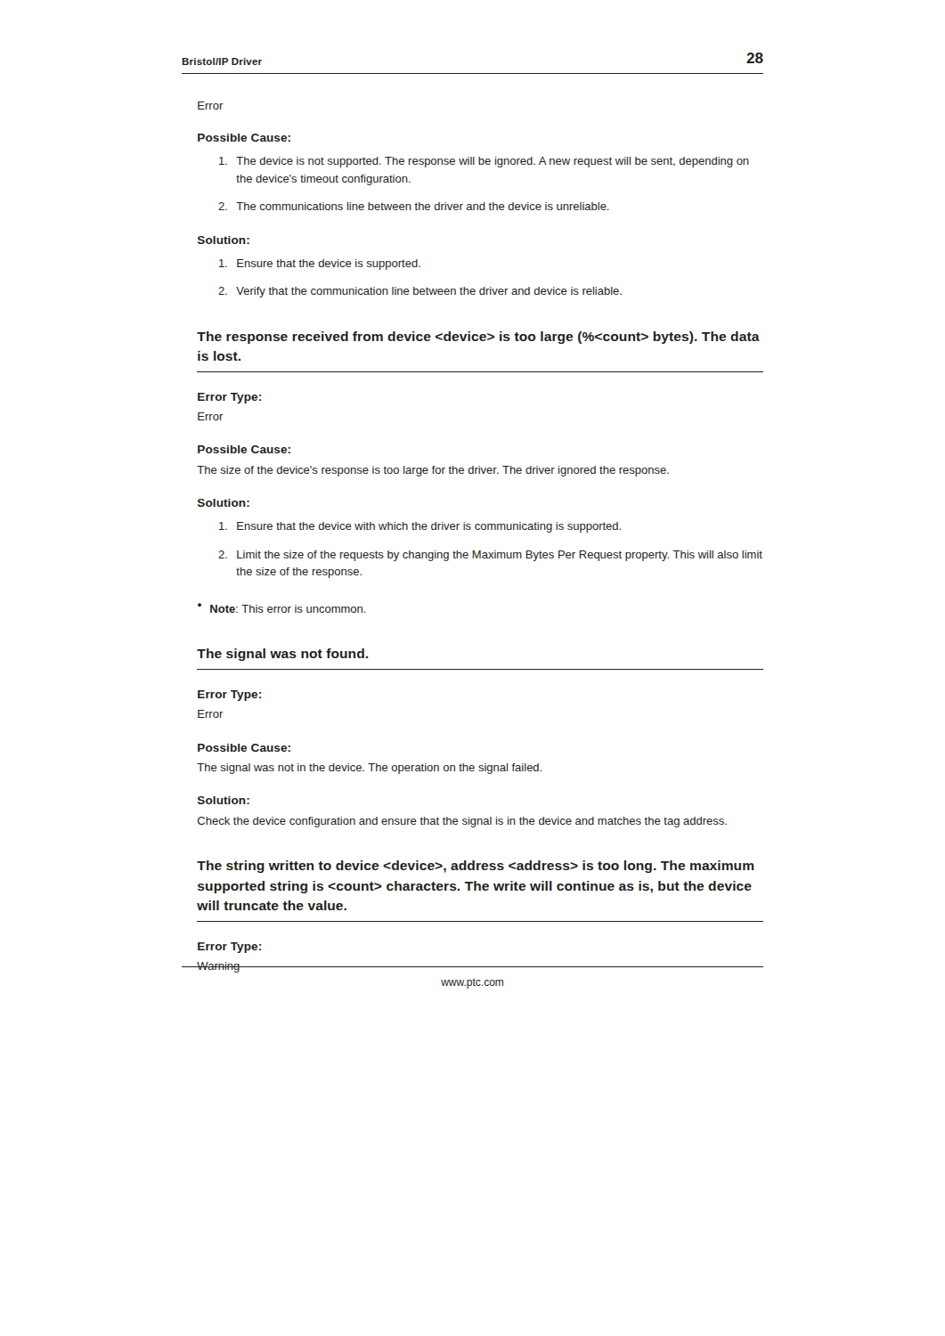Bristol/IP Driver
28
Error
Possible Cause:
The device is not supported. The response will be ignored. A new request will be sent, depending on the device's timeout configuration.
The communications line between the driver and the device is unreliable.
Solution:
Ensure that the device is supported.
Verify that the communication line between the driver and device is reliable.
The response received from device <device> is too large (%<count> bytes). The data is lost.
Error Type:
Error
Possible Cause:
The size of the device's response is too large for the driver. The driver ignored the response.
Solution:
Ensure that the device with which the driver is communicating is supported.
Limit the size of the requests by changing the Maximum Bytes Per Request property. This will also limit the size of the response.
Note: This error is uncommon.
The signal was not found.
Error Type:
Error
Possible Cause:
The signal was not in the device. The operation on the signal failed.
Solution:
Check the device configuration and ensure that the signal is in the device and matches the tag address.
The string written to device <device>, address <address> is too long. The maximum supported string is <count> characters. The write will continue as is, but the device will truncate the value.
Error Type:
Warning
www.ptc.com